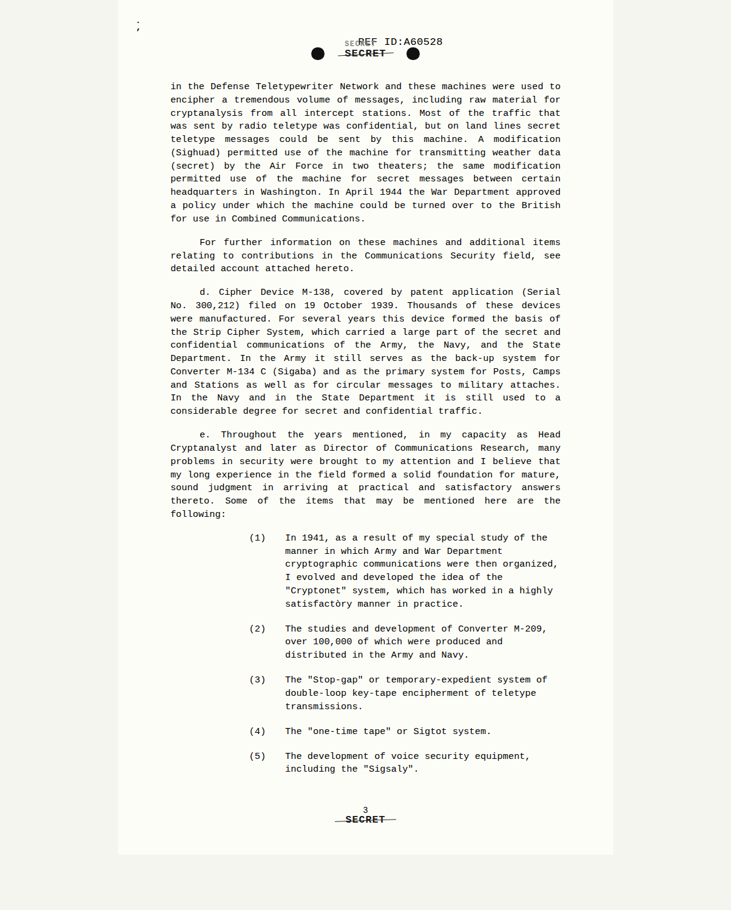. ’
REF ID:A60528
SECRET SECRET
in the Defense Teletypewriter Network and these machines were used to encipher a tremendous volume of messages, including raw material for cryptanalysis from all intercept stations. Most of the traffic that was sent by radio teletype was confidential, but on land lines secret teletype messages could be sent by this machine. A modification (Sighuad) permitted use of the machine for transmitting weather data (secret) by the Air Force in two theaters; the same modification permitted use of the machine for secret messages between certain headquarters in Washington. In April 1944 the War Department approved a policy under which the machine could be turned over to the British for use in Combined Communications.
For further information on these machines and additional items relating to contributions in the Communications Security field, see detailed account attached hereto.
d. Cipher Device M-138, covered by patent application (Serial No. 300,212) filed on 19 October 1939. Thousands of these devices were manufactured. For several years this device formed the basis of the Strip Cipher System, which carried a large part of the secret and confidential communications of the Army, the Navy, and the State Department. In the Army it still serves as the back-up system for Converter M-134 C (Sigaba) and as the primary system for Posts, Camps and Stations as well as for circular messages to military attaches. In the Navy and in the State Department it is still used to a considerable degree for secret and confidential traffic.
e. Throughout the years mentioned, in my capacity as Head Cryptanalyst and later as Director of Communications Research, many problems in security were brought to my attention and I believe that my long experience in the field formed a solid foundation for mature, sound judgment in arriving at practical and satisfactory answers thereto. Some of the items that may be mentioned here are the following:
(1) In 1941, as a result of my special study of the manner in which Army and War Department cryptographic communications were then organized, I evolved and developed the idea of the "Cryptonet" system, which has worked in a highly satisfactòry manner in practice.
(2) The studies and development of Converter M-209, over 100,000 of which were produced and distributed in the Army and Navy.
(3) The "Stop-gap" or temporary-expedient system of double-loop key-tape encipherment of teletype transmissions.
(4) The "one-time tape" or Sigtot system.
(5) The development of voice security equipment, including the "Sigsaly".
3
SECRET